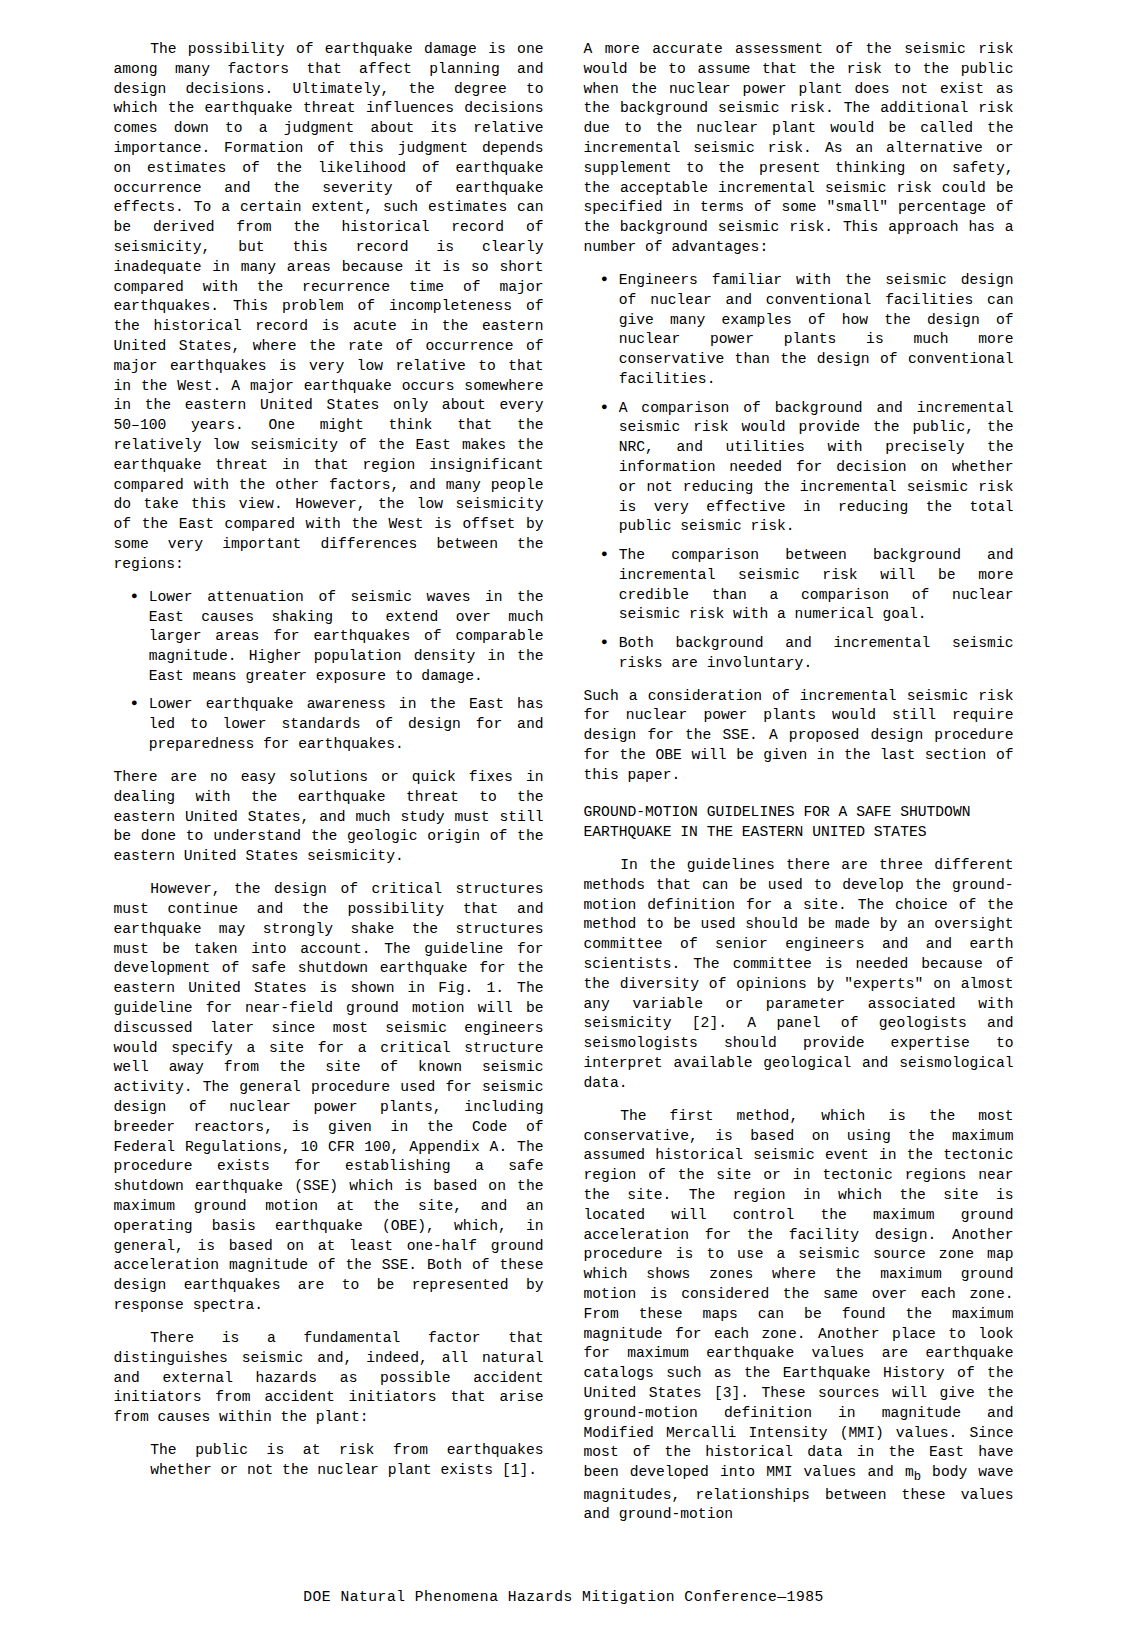The possibility of earthquake damage is one among many factors that affect planning and design decisions. Ultimately, the degree to which the earthquake threat influences decisions comes down to a judgment about its relative importance. Formation of this judgment depends on estimates of the likelihood of earthquake occurrence and the severity of earthquake effects. To a certain extent, such estimates can be derived from the historical record of seismicity, but this record is clearly inadequate in many areas because it is so short compared with the recurrence time of major earthquakes. This problem of incompleteness of the historical record is acute in the eastern United States, where the rate of occurrence of major earthquakes is very low relative to that in the West. A major earthquake occurs somewhere in the eastern United States only about every 50–100 years. One might think that the relatively low seismicity of the East makes the earthquake threat in that region insignificant compared with the other factors, and many people do take this view. However, the low seismicity of the East compared with the West is offset by some very important differences between the regions:
Lower attenuation of seismic waves in the East causes shaking to extend over much larger areas for earthquakes of comparable magnitude. Higher population density in the East means greater exposure to damage.
Lower earthquake awareness in the East has led to lower standards of design for and preparedness for earthquakes.
There are no easy solutions or quick fixes in dealing with the earthquake threat to the eastern United States, and much study must still be done to understand the geologic origin of the eastern United States seismicity.
However, the design of critical structures must continue and the possibility that and earthquake may strongly shake the structures must be taken into account. The guideline for development of safe shutdown earthquake for the eastern United States is shown in Fig. 1. The guideline for near-field ground motion will be discussed later since most seismic engineers would specify a site for a critical structure well away from the site of known seismic activity. The general procedure used for seismic design of nuclear power plants, including breeder reactors, is given in the Code of Federal Regulations, 10 CFR 100, Appendix A. The procedure exists for establishing a safe shutdown earthquake (SSE) which is based on the maximum ground motion at the site, and an operating basis earthquake (OBE), which, in general, is based on at least one-half ground acceleration magnitude of the SSE. Both of these design earthquakes are to be represented by response spectra.
There is a fundamental factor that distinguishes seismic and, indeed, all natural and external hazards as possible accident initiators from accident initiators that arise from causes within the plant:
The public is at risk from earthquakes whether or not the nuclear plant exists [1].
A more accurate assessment of the seismic risk would be to assume that the risk to the public when the nuclear power plant does not exist as the background seismic risk. The additional risk due to the nuclear plant would be called the incremental seismic risk. As an alternative or supplement to the present thinking on safety, the acceptable incremental seismic risk could be specified in terms of some "small" percentage of the background seismic risk. This approach has a number of advantages:
Engineers familiar with the seismic design of nuclear and conventional facilities can give many examples of how the design of nuclear power plants is much more conservative than the design of conventional facilities.
A comparison of background and incremental seismic risk would provide the public, the NRC, and utilities with precisely the information needed for decision on whether or not reducing the incremental seismic risk is very effective in reducing the total public seismic risk.
The comparison between background and incremental seismic risk will be more credible than a comparison of nuclear seismic risk with a numerical goal.
Both background and incremental seismic risks are involuntary.
Such a consideration of incremental seismic risk for nuclear power plants would still require design for the SSE. A proposed design procedure for the OBE will be given in the last section of this paper.
Ground-Motion Guidelines for a Safe Shutdown Earthquake in the Eastern United States
In the guidelines there are three different methods that can be used to develop the ground-motion definition for a site. The choice of the method to be used should be made by an oversight committee of senior engineers and and earth scientists. The committee is needed because of the diversity of opinions by "experts" on almost any variable or parameter associated with seismicity [2]. A panel of geologists and seismologists should provide expertise to interpret available geological and seismological data.
The first method, which is the most conservative, is based on using the maximum assumed historical seismic event in the tectonic region of the site or in tectonic regions near the site. The region in which the site is located will control the maximum ground acceleration for the facility design. Another procedure is to use a seismic source zone map which shows zones where the maximum ground motion is considered the same over each zone. From these maps can be found the maximum magnitude for each zone. Another place to look for maximum earthquake values are earthquake catalogs such as the Earthquake History of the United States [3]. These sources will give the ground-motion definition in magnitude and Modified Mercalli Intensity (MMI) values. Since most of the historical data in the East have been developed into MMI values and mb body wave magnitudes, relationships between these values and ground-motion
DOE Natural Phenomena Hazards Mitigation Conference—1985